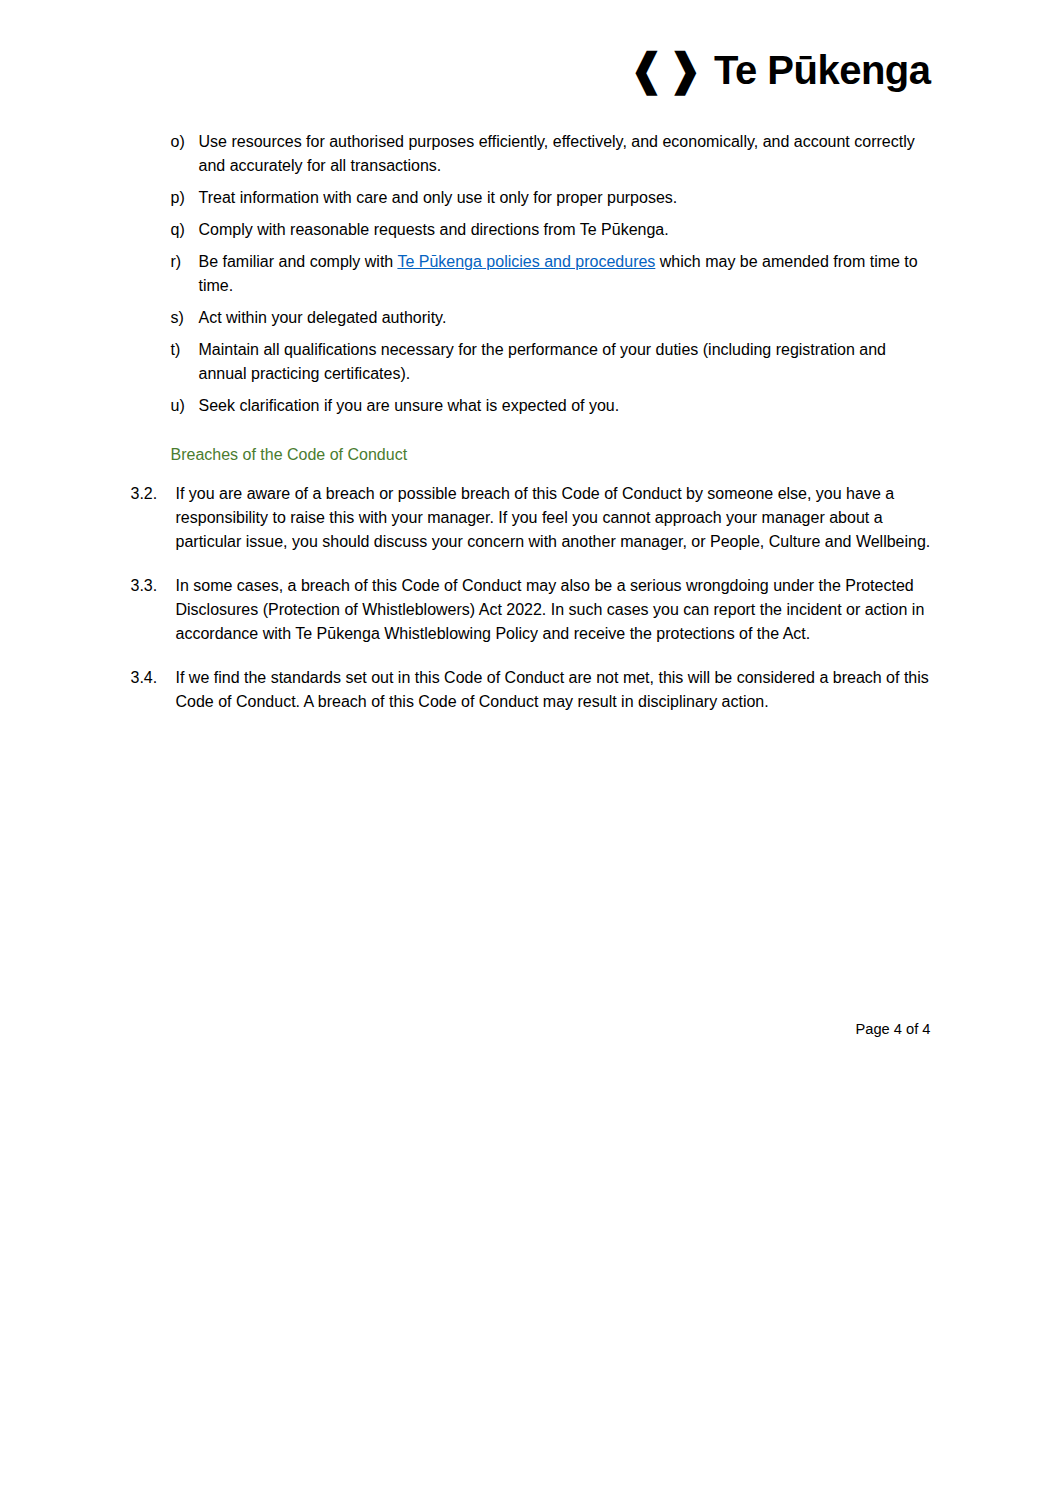❰❱ Te Pūkenga
o) Use resources for authorised purposes efficiently, effectively, and economically, and account correctly and accurately for all transactions.
p) Treat information with care and only use it only for proper purposes.
q) Comply with reasonable requests and directions from Te Pūkenga.
r) Be familiar and comply with Te Pūkenga policies and procedures which may be amended from time to time.
s) Act within your delegated authority.
t) Maintain all qualifications necessary for the performance of your duties (including registration and annual practicing certificates).
u) Seek clarification if you are unsure what is expected of you.
Breaches of the Code of Conduct
3.2. If you are aware of a breach or possible breach of this Code of Conduct by someone else, you have a responsibility to raise this with your manager. If you feel you cannot approach your manager about a particular issue, you should discuss your concern with another manager, or People, Culture and Wellbeing.
3.3. In some cases, a breach of this Code of Conduct may also be a serious wrongdoing under the Protected Disclosures (Protection of Whistleblowers) Act 2022. In such cases you can report the incident or action in accordance with Te Pūkenga Whistleblowing Policy and receive the protections of the Act.
3.4. If we find the standards set out in this Code of Conduct are not met, this will be considered a breach of this Code of Conduct. A breach of this Code of Conduct may result in disciplinary action.
Page 4 of 4